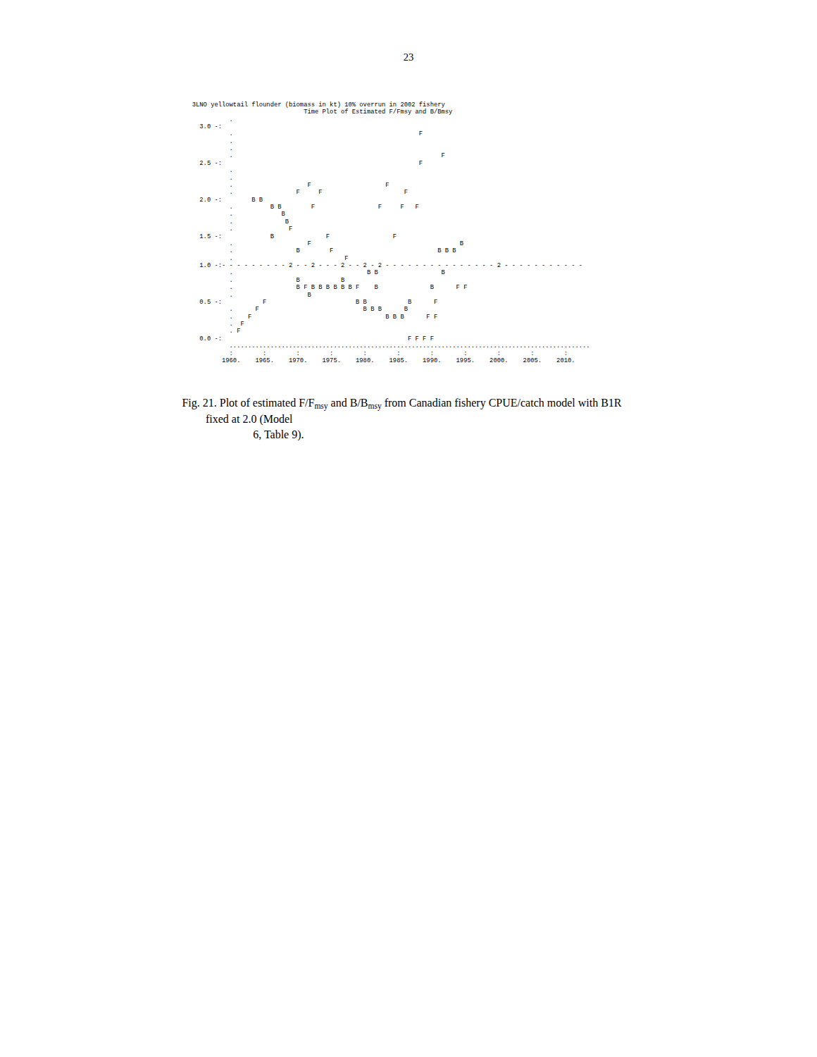23
3LNO yellowtail flounder (biomass in kt) 10% overrun in 2002 fishery
                              Time Plot of Estimated F/Fmsy and B/Bmsy
          .
  3.0 -:
          .                                                  F
          .
          .
          .                                                        F
  2.5 -:                                                     F
          .
          .
          .                    F                    F
          .                 F     F                      F
  2.0 -:        B B                                  
          .          B B        F                 F     F   F
          .             B
          .              B
          .               F
  1.5 -:             B              F                 F
          .                    F                                        B
          .                 B        F                            B B B
          .                              F
  1.0 -:- - - - - - - - - 2 - - 2 - - - 2 - - 2 - 2 - - - - - - - - - - - - - - - 2 - - - - - - - - - - -
          .                                    B B                 B
          .                 B           B
          .                 B F B B B B B B F    B              B      F F
          .                    B
  0.5 -:           F                        B B           B      F
          .      F                            B B B      B
          .    F                                    B B B      F F
          .  F
          . F
  0.0 -:                                                  F F F F
          .................................................................................................
          :        :        :        :        :        :        :        :        :        :        :
        1960.    1965.    1970.    1975.    1980.    1985.    1990.    1995.    2000.    2005.    2010.
Fig. 21. Plot of estimated F/Fmsy and B/Bmsy from Canadian fishery CPUE/catch model with B1R fixed at 2.0 (Model6, Table 9).